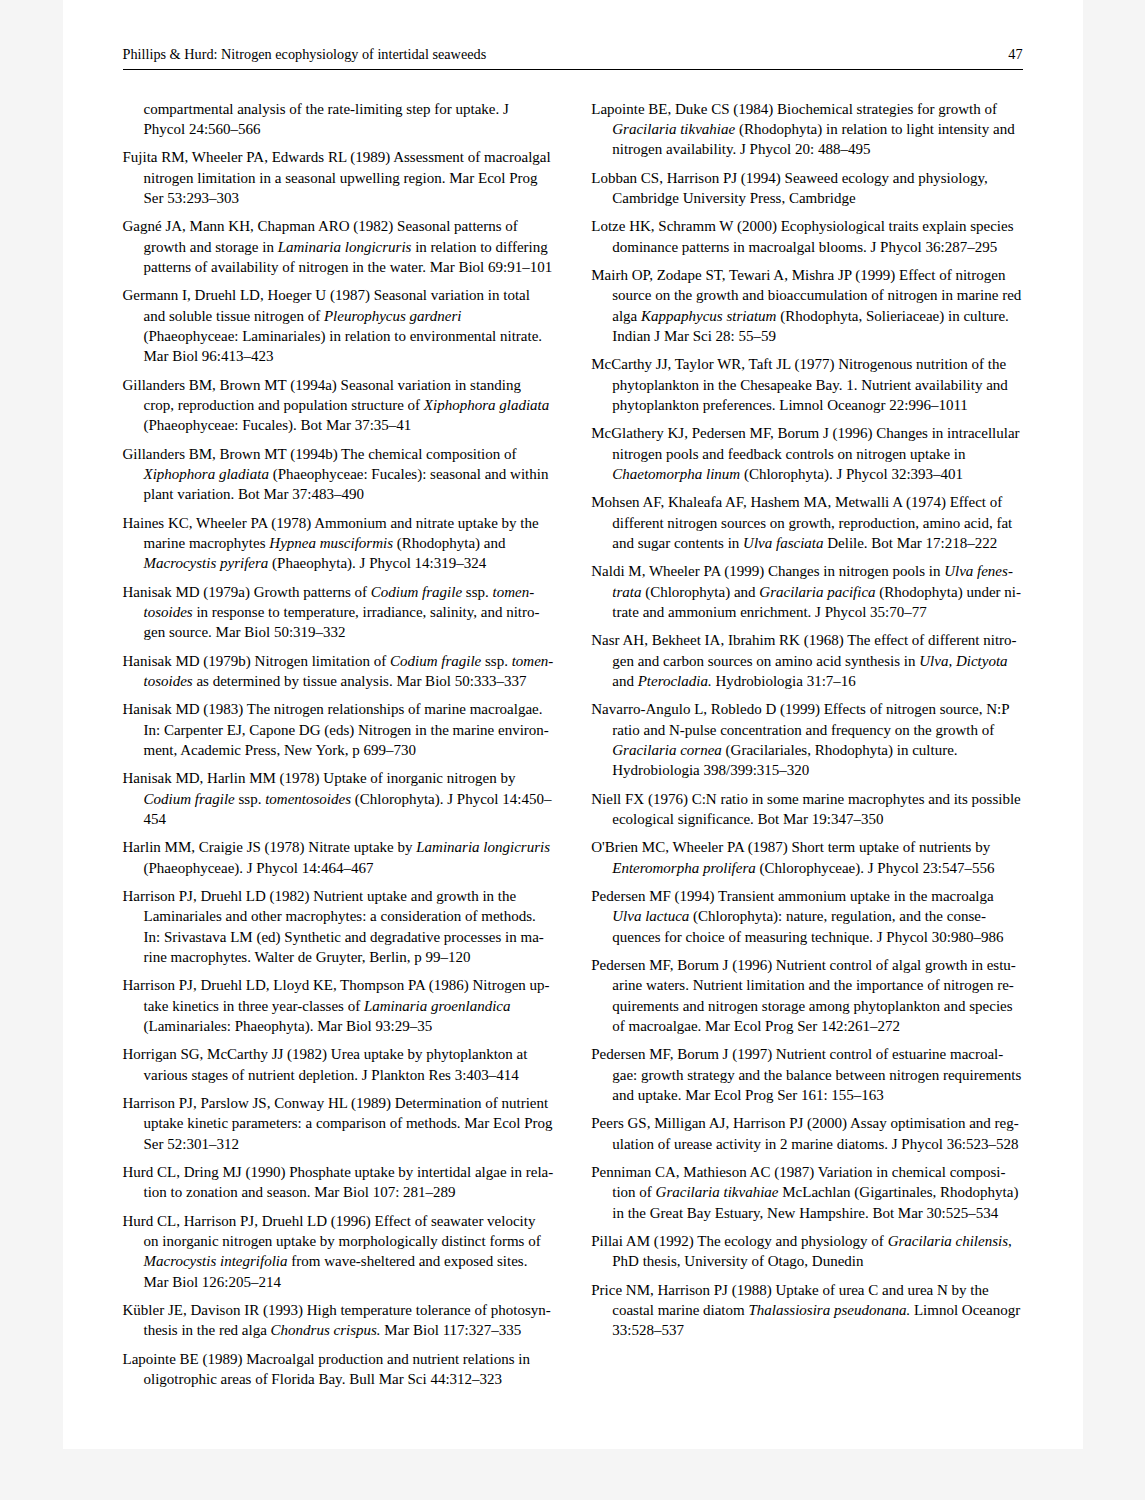Phillips & Hurd: Nitrogen ecophysiology of intertidal seaweeds 47
compartmental analysis of the rate-limiting step for uptake. J Phycol 24:560–566
Fujita RM, Wheeler PA, Edwards RL (1989) Assessment of macroalgal nitrogen limitation in a seasonal upwelling region. Mar Ecol Prog Ser 53:293–303
Gagné JA, Mann KH, Chapman ARO (1982) Seasonal patterns of growth and storage in Laminaria longicruris in relation to differing patterns of availability of nitrogen in the water. Mar Biol 69:91–101
Germann I, Druehl LD, Hoeger U (1987) Seasonal variation in total and soluble tissue nitrogen of Pleurophycus gardneri (Phaeophyceae: Laminariales) in relation to environmental nitrate. Mar Biol 96:413–423
Gillanders BM, Brown MT (1994a) Seasonal variation in standing crop, reproduction and population structure of Xiphophora gladiata (Phaeophyceae: Fucales). Bot Mar 37:35–41
Gillanders BM, Brown MT (1994b) The chemical composition of Xiphophora gladiata (Phaeophyceae: Fucales): seasonal and within plant variation. Bot Mar 37:483–490
Haines KC, Wheeler PA (1978) Ammonium and nitrate uptake by the marine macrophytes Hypnea musciformis (Rhodophyta) and Macrocystis pyrifera (Phaeophyta). J Phycol 14:319–324
Hanisak MD (1979a) Growth patterns of Codium fragile ssp. tomentosoides in response to temperature, irradiance, salinity, and nitrogen source. Mar Biol 50:319–332
Hanisak MD (1979b) Nitrogen limitation of Codium fragile ssp. tomentosoides as determined by tissue analysis. Mar Biol 50:333–337
Hanisak MD (1983) The nitrogen relationships of marine macroalgae. In: Carpenter EJ, Capone DG (eds) Nitrogen in the marine environment, Academic Press, New York, p 699–730
Hanisak MD, Harlin MM (1978) Uptake of inorganic nitrogen by Codium fragile ssp. tomentosoides (Chlorophyta). J Phycol 14:450–454
Harlin MM, Craigie JS (1978) Nitrate uptake by Laminaria longicruris (Phaeophyceae). J Phycol 14:464–467
Harrison PJ, Druehl LD (1982) Nutrient uptake and growth in the Laminariales and other macrophytes: a consideration of methods. In: Srivastava LM (ed) Synthetic and degradative processes in marine macrophytes. Walter de Gruyter, Berlin, p 99–120
Harrison PJ, Druehl LD, Lloyd KE, Thompson PA (1986) Nitrogen uptake kinetics in three year-classes of Laminaria groenlandica (Laminariales: Phaeophyta). Mar Biol 93:29–35
Horrigan SG, McCarthy JJ (1982) Urea uptake by phytoplankton at various stages of nutrient depletion. J Plankton Res 3:403–414
Harrison PJ, Parslow JS, Conway HL (1989) Determination of nutrient uptake kinetic parameters: a comparison of methods. Mar Ecol Prog Ser 52:301–312
Hurd CL, Dring MJ (1990) Phosphate uptake by intertidal algae in relation to zonation and season. Mar Biol 107: 281–289
Hurd CL, Harrison PJ, Druehl LD (1996) Effect of seawater velocity on inorganic nitrogen uptake by morphologically distinct forms of Macrocystis integrifolia from wave-sheltered and exposed sites. Mar Biol 126:205–214
Kübler JE, Davison IR (1993) High temperature tolerance of photosynthesis in the red alga Chondrus crispus. Mar Biol 117:327–335
Lapointe BE (1989) Macroalgal production and nutrient relations in oligotrophic areas of Florida Bay. Bull Mar Sci 44:312–323
Lapointe BE, Duke CS (1984) Biochemical strategies for growth of Gracilaria tikvahiae (Rhodophyta) in relation to light intensity and nitrogen availability. J Phycol 20: 488–495
Lobban CS, Harrison PJ (1994) Seaweed ecology and physiology, Cambridge University Press, Cambridge
Lotze HK, Schramm W (2000) Ecophysiological traits explain species dominance patterns in macroalgal blooms. J Phycol 36:287–295
Mairh OP, Zodape ST, Tewari A, Mishra JP (1999) Effect of nitrogen source on the growth and bioaccumulation of nitrogen in marine red alga Kappaphycus striatum (Rhodophyta, Solieriaceae) in culture. Indian J Mar Sci 28: 55–59
McCarthy JJ, Taylor WR, Taft JL (1977) Nitrogenous nutrition of the phytoplankton in the Chesapeake Bay. 1. Nutrient availability and phytoplankton preferences. Limnol Oceanogr 22:996–1011
McGlathery KJ, Pedersen MF, Borum J (1996) Changes in intracellular nitrogen pools and feedback controls on nitrogen uptake in Chaetomorpha linum (Chlorophyta). J Phycol 32:393–401
Mohsen AF, Khaleafa AF, Hashem MA, Metwalli A (1974) Effect of different nitrogen sources on growth, reproduction, amino acid, fat and sugar contents in Ulva fasciata Delile. Bot Mar 17:218–222
Naldi M, Wheeler PA (1999) Changes in nitrogen pools in Ulva fenestrata (Chlorophyta) and Gracilaria pacifica (Rhodophyta) under nitrate and ammonium enrichment. J Phycol 35:70–77
Nasr AH, Bekheet IA, Ibrahim RK (1968) The effect of different nitrogen and carbon sources on amino acid synthesis in Ulva, Dictyota and Pterocladia. Hydrobiologia 31:7–16
Navarro-Angulo L, Robledo D (1999) Effects of nitrogen source, N:P ratio and N-pulse concentration and frequency on the growth of Gracilaria cornea (Gracilariales, Rhodophyta) in culture. Hydrobiologia 398/399:315–320
Niell FX (1976) C:N ratio in some marine macrophytes and its possible ecological significance. Bot Mar 19:347–350
O'Brien MC, Wheeler PA (1987) Short term uptake of nutrients by Enteromorpha prolifera (Chlorophyceae). J Phycol 23:547–556
Pedersen MF (1994) Transient ammonium uptake in the macroalga Ulva lactuca (Chlorophyta): nature, regulation, and the consequences for choice of measuring technique. J Phycol 30:980–986
Pedersen MF, Borum J (1996) Nutrient control of algal growth in estuarine waters. Nutrient limitation and the importance of nitrogen requirements and nitrogen storage among phytoplankton and species of macroalgae. Mar Ecol Prog Ser 142:261–272
Pedersen MF, Borum J (1997) Nutrient control of estuarine macroalgae: growth strategy and the balance between nitrogen requirements and uptake. Mar Ecol Prog Ser 161: 155–163
Peers GS, Milligan AJ, Harrison PJ (2000) Assay optimisation and regulation of urease activity in 2 marine diatoms. J Phycol 36:523–528
Penniman CA, Mathieson AC (1987) Variation in chemical composition of Gracilaria tikvahiae McLachlan (Gigartinales, Rhodophyta) in the Great Bay Estuary, New Hampshire. Bot Mar 30:525–534
Pillai AM (1992) The ecology and physiology of Gracilaria chilensis, PhD thesis, University of Otago, Dunedin
Price NM, Harrison PJ (1988) Uptake of urea C and urea N by the coastal marine diatom Thalassiosira pseudonana. Limnol Oceanogr 33:528–537